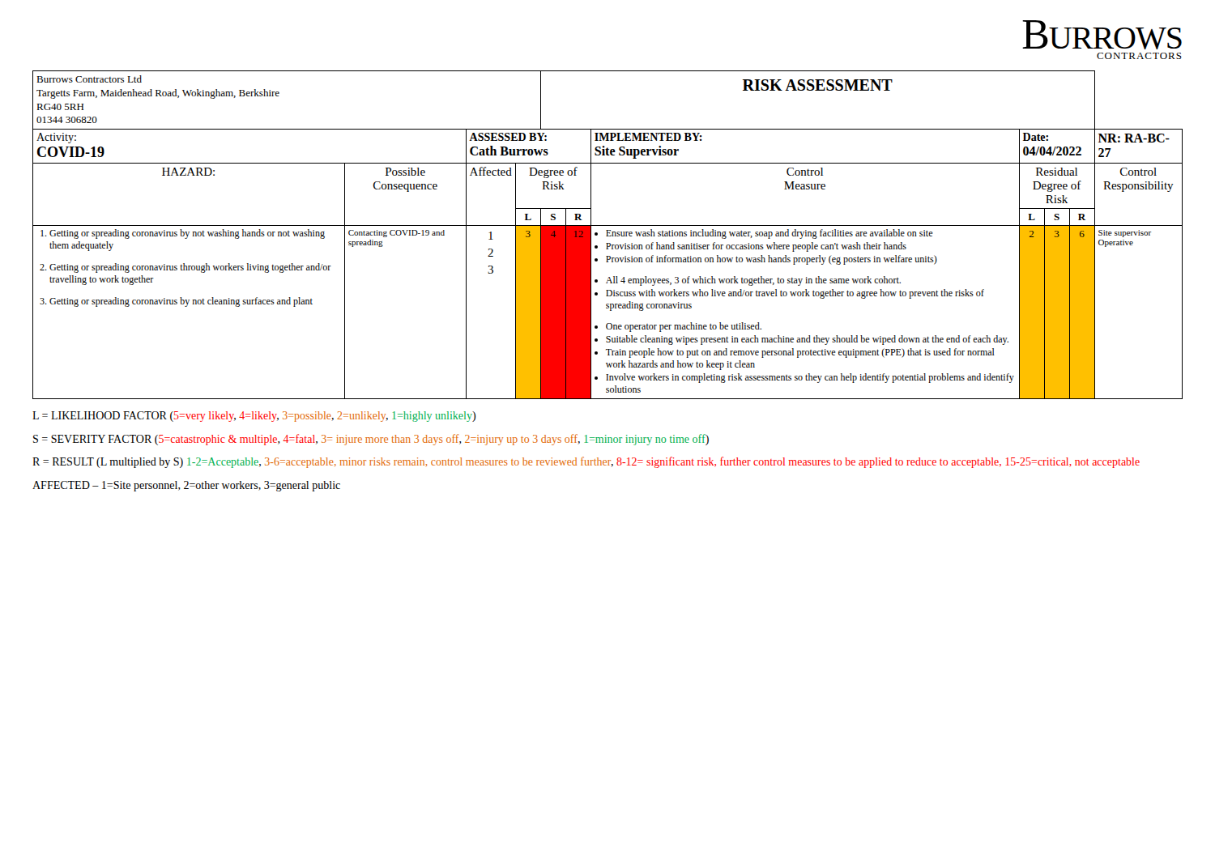BURROWS
CONTRACTORS
| Burrows Contractors Ltd Targetts Farm, Maidenhead Road, Wokingham, Berkshire RG40 5RH 01344 306820 | RISK ASSESSMENT |
| Activity: COVID-19 | ASSESSED BY: Cath Burrows | IMPLEMENTED BY: Site Supervisor | Date: 04/04/2022 | NR: RA-BC-27 |
| HAZARD: | Possible Consequence | Affected | Degree of Risk | Control Measure | Residual Degree of Risk | Control Responsibility |
| L | S | R | L | S | R |
| Getting or spreading coronavirus by not washing hands or not washing them adequately Getting or spreading coronavirus through workers living together and/or travelling to work together Getting or spreading coronavirus by not cleaning surfaces and plant | Contacting COVID-19 and spreading | 1 2 3 | 3 | 4 | 12 | Ensure wash stations including water, soap and drying facilities are available on site Provision of hand sanitiser for occasions where people can't wash their hands Provision of information on how to wash hands properly (eg posters in welfare units) All 4 employees, 3 of which work together, to stay in the same work cohort. Discuss with workers who live and/or travel to work together to agree how to prevent the risks of spreading coronavirus One operator per machine to be utilised. Suitable cleaning wipes present in each machine and they should be wiped down at the end of each day. Train people how to put on and remove personal protective equipment (PPE) that is used for normal work hazards and how to keep it clean Involve workers in completing risk assessments so they can help identify potential problems and identify solutions | 2 | 3 | 6 | Site supervisor Operative |
L = LIKELIHOOD FACTOR (5=very likely, 4=likely, 3=possible, 2=unlikely, 1=highly unlikely)
S = SEVERITY FACTOR (5=catastrophic & multiple, 4=fatal, 3= injure more than 3 days off, 2=injury up to 3 days off, 1=minor injury no time off)
R = RESULT (L multiplied by S) 1-2=Acceptable, 3-6=acceptable, minor risks remain, control measures to be reviewed further, 8-12= significant risk, further control measures to be applied to reduce to acceptable, 15-25=critical, not acceptable
AFFECTED – 1=Site personnel, 2=other workers, 3=general public